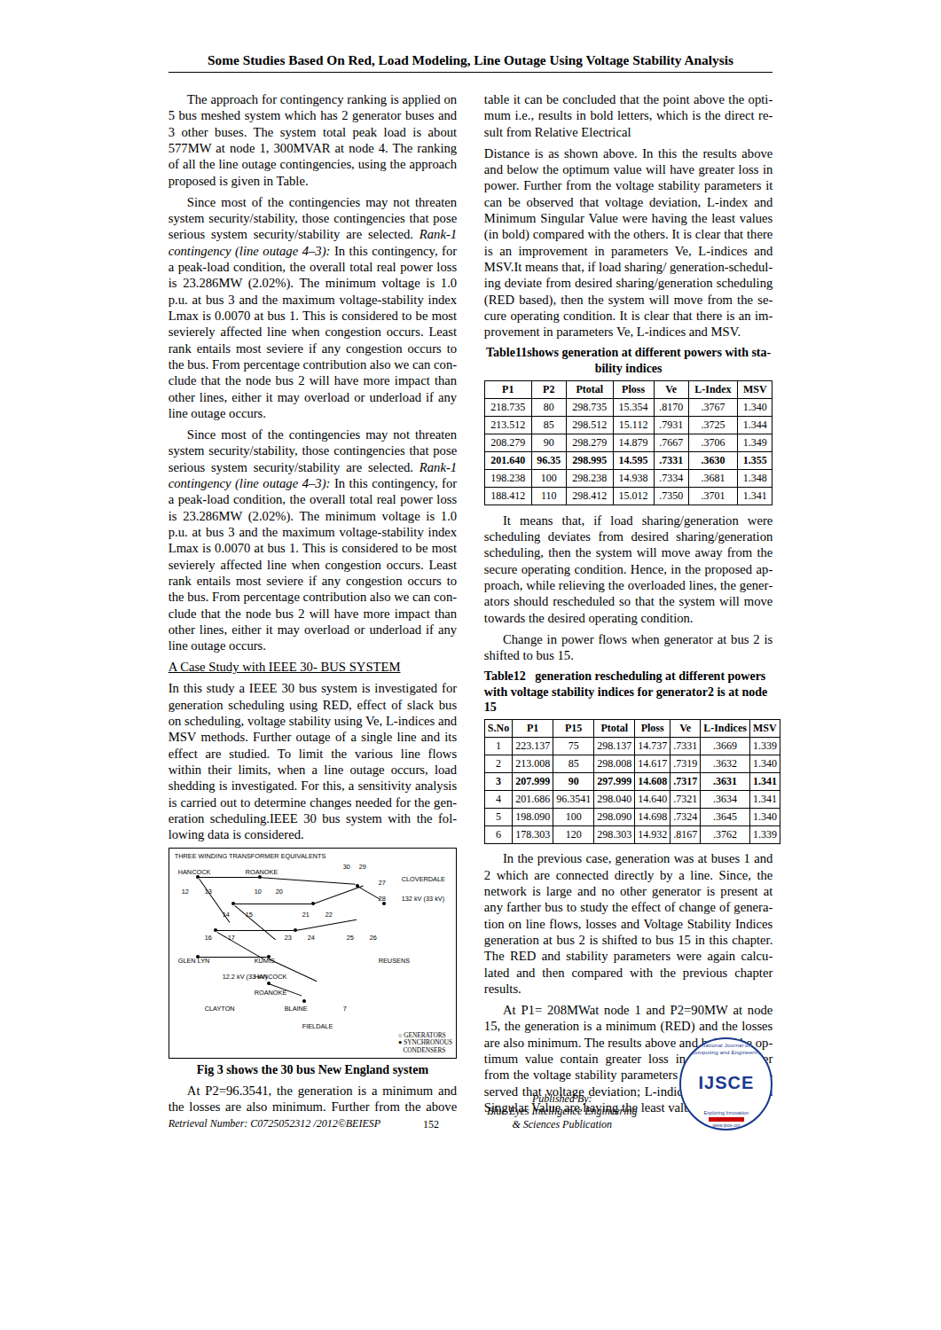Some Studies Based On Red, Load Modeling, Line Outage Using Voltage Stability Analysis
The approach for contingency ranking is applied on 5 bus meshed system which has 2 generator buses and 3 other buses. The system total peak load is about 577MW at node 1, 300MVAR at node 4. The ranking of all the line outage contingencies, using the approach proposed is given in Table.
Since most of the contingencies may not threaten system security/stability, those contingencies that pose serious system security/stability are selected. Rank-1 contingency (line outage 4–3): In this contingency, for a peak-load condition, the overall total real power loss is 23.286MW (2.02%). The minimum voltage is 1.0 p.u. at bus 3 and the maximum voltage-stability index Lmax is 0.0070 at bus 1. This is considered to be most sevierely affected line when congestion occurs. Least rank entails most seviere if any congestion occurs to the bus. From percentage contribution also we can conclude that the node bus 2 will have more impact than other lines, either it may overload or underload if any line outage occurs.
Since most of the contingencies may not threaten system security/stability, those contingencies that pose serious system security/stability are selected. Rank-1 contingency (line outage 4–3): In this contingency, for a peak-load condition, the overall total real power loss is 23.286MW (2.02%). The minimum voltage is 1.0 p.u. at bus 3 and the maximum voltage-stability index Lmax is 0.0070 at bus 1. This is considered to be most sevierely affected line when congestion occurs. Least rank entails most seviere if any congestion occurs to the bus. From percentage contribution also we can conclude that the node bus 2 will have more impact than other lines, either it may overload or underload if any line outage occurs.
A Case Study with IEEE 30- BUS SYSTEM
In this study a IEEE 30 bus system is investigated for generation scheduling using RED, effect of slack bus on scheduling, voltage stability using Ve, L-indices and MSV methods. Further outage of a single line and its effect are studied. To limit the various line flows within their limits, when a line outage occurs, load shedding is investigated. For this, a sensitivity analysis is carried out to determine changes needed for the generation scheduling.IEEE 30 bus system with the following data is considered.
THREE WINDING TRANSFORMER EQUIVALENTS HANCOCK ROANOKE 30 29 27 CLOVERDALE 28 132 kV (33 kV) 12 13 10 20 14 15 21 22 16 17 23 24 25 26 GLEN LYN KUMIS HANCOCK 12.2 kV (33 kV) ROANOKE REUSENS BLAINE CLAYTON FIELDALE 7 ○ GENERATORS
● SYNCHRONOUS
CONDENSERS
Fig 3 shows the 30 bus New England system
At P2=96.3541, the generation is a minimum and the losses are also minimum. Further from the above table it can be concluded that the point above the optimum i.e., results in bold letters, which is the direct result from Relative Electrical
Distance is as shown above. In this the results above and below the optimum value will have greater loss in power. Further from the voltage stability parameters it can be observed that voltage deviation, L-index and Minimum Singular Value were having the least values (in bold) compared with the others. It is clear that there is an improvement in parameters Ve, L-indices and MSV.It means that, if load sharing/ generation-scheduling deviate from desired sharing/generation scheduling (RED based), then the system will move from the secure operating condition. It is clear that there is an improvement in parameters Ve, L-indices and MSV.
Table11shows generation at different powers with stability indices
| P1 | P2 | Ptotal | Ploss | Ve | L-Index | MSV |
| --- | --- | --- | --- | --- | --- | --- |
| 218.735 | 80 | 298.735 | 15.354 | .8170 | .3767 | 1.340 |
| 213.512 | 85 | 298.512 | 15.112 | .7931 | .3725 | 1.344 |
| 208.279 | 90 | 298.279 | 14.879 | .7667 | .3706 | 1.349 |
| 201.640 | 96.35 | 298.995 | 14.595 | .7331 | .3630 | 1.355 |
| 198.238 | 100 | 298.238 | 14.938 | .7334 | .3681 | 1.348 |
| 188.412 | 110 | 298.412 | 15.012 | .7350 | .3701 | 1.341 |
It means that, if load sharing/generation were scheduling deviates from desired sharing/generation scheduling, then the system will move away from the secure operating condition. Hence, in the proposed approach, while relieving the overloaded lines, the generators should rescheduled so that the system will move towards the desired operating condition.
Change in power flows when generator at bus 2 is shifted to bus 15.
Table12 generation rescheduling at different powers with voltage stability indices for generator2 is at node 15
| S.No | P1 | P15 | Ptotal | Ploss | Ve | L-Indices | MSV |
| --- | --- | --- | --- | --- | --- | --- | --- |
| 1 | 223.137 | 75 | 298.137 | 14.737 | .7331 | .3669 | 1.339 |
| 2 | 213.008 | 85 | 298.008 | 14.617 | .7319 | .3632 | 1.340 |
| 3 | 207.999 | 90 | 297.999 | 14.608 | .7317 | .3631 | 1.341 |
| 4 | 201.686 | 96.3541 | 298.040 | 14.640 | .7321 | .3634 | 1.341 |
| 5 | 198.090 | 100 | 298.090 | 14.698 | .7324 | .3645 | 1.340 |
| 6 | 178.303 | 120 | 298.303 | 14.932 | .8167 | .3762 | 1.339 |
In the previous case, generation was at buses 1 and 2 which are connected directly by a line. Since, the network is large and no other generator is present at any farther bus to study the effect of change of generation on line flows, losses and Voltage Stability Indices generation at bus 2 is shifted to bus 15 in this chapter. The RED and stability parameters were again calculated and then compared with the previous chapter results.
At P1= 208MWat node 1 and P2=90MW at node 15, the generation is a minimum (RED) and the losses are also minimum. The results above and below the optimum value contain greater loss in power. Further from the voltage stability parameters also it can be observed that voltage deviation; L-indices and Minimum Singular Value are having the least values
Retrieval Number: C0725052312 /2012©BEIESP
152
Published By:
Blue Eyes Intelligence Engineering
& Sciences Publication
International Journal of Soft Computing and Engineering
IJSCE
Exploring Innovation
www.ijsce.org